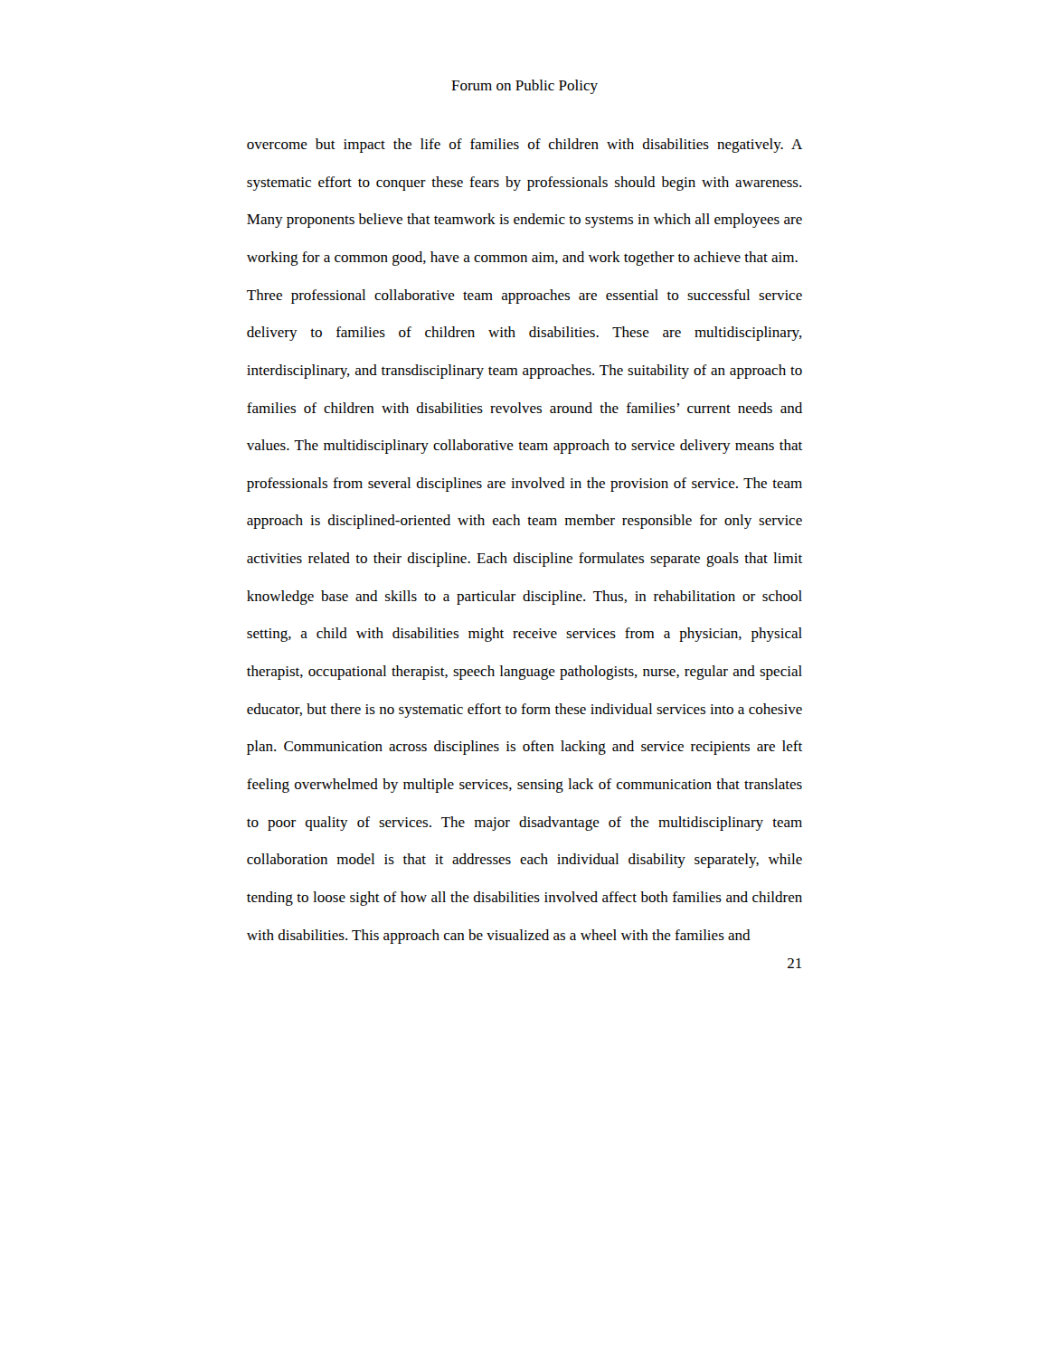Forum on Public Policy
overcome but impact the life of families of children with disabilities negatively. A systematic effort to conquer these fears by professionals should begin with awareness. Many proponents believe that teamwork is endemic to systems in which all employees are working for a common good, have a common aim, and work together to achieve that aim.
Three professional collaborative team approaches are essential to successful service delivery to families of children with disabilities. These are multidisciplinary, interdisciplinary, and transdisciplinary team approaches. The suitability of an approach to families of children with disabilities revolves around the families’ current needs and values. The multidisciplinary collaborative team approach to service delivery means that professionals from several disciplines are involved in the provision of service. The team approach is disciplined-oriented with each team member responsible for only service activities related to their discipline. Each discipline formulates separate goals that limit knowledge base and skills to a particular discipline. Thus, in rehabilitation or school setting, a child with disabilities might receive services from a physician, physical therapist, occupational therapist, speech language pathologists, nurse, regular and special educator, but there is no systematic effort to form these individual services into a cohesive plan. Communication across disciplines is often lacking and service recipients are left feeling overwhelmed by multiple services, sensing lack of communication that translates to poor quality of services. The major disadvantage of the multidisciplinary team collaboration model is that it addresses each individual disability separately, while tending to loose sight of how all the disabilities involved affect both families and children with disabilities. This approach can be visualized as a wheel with the families and
21